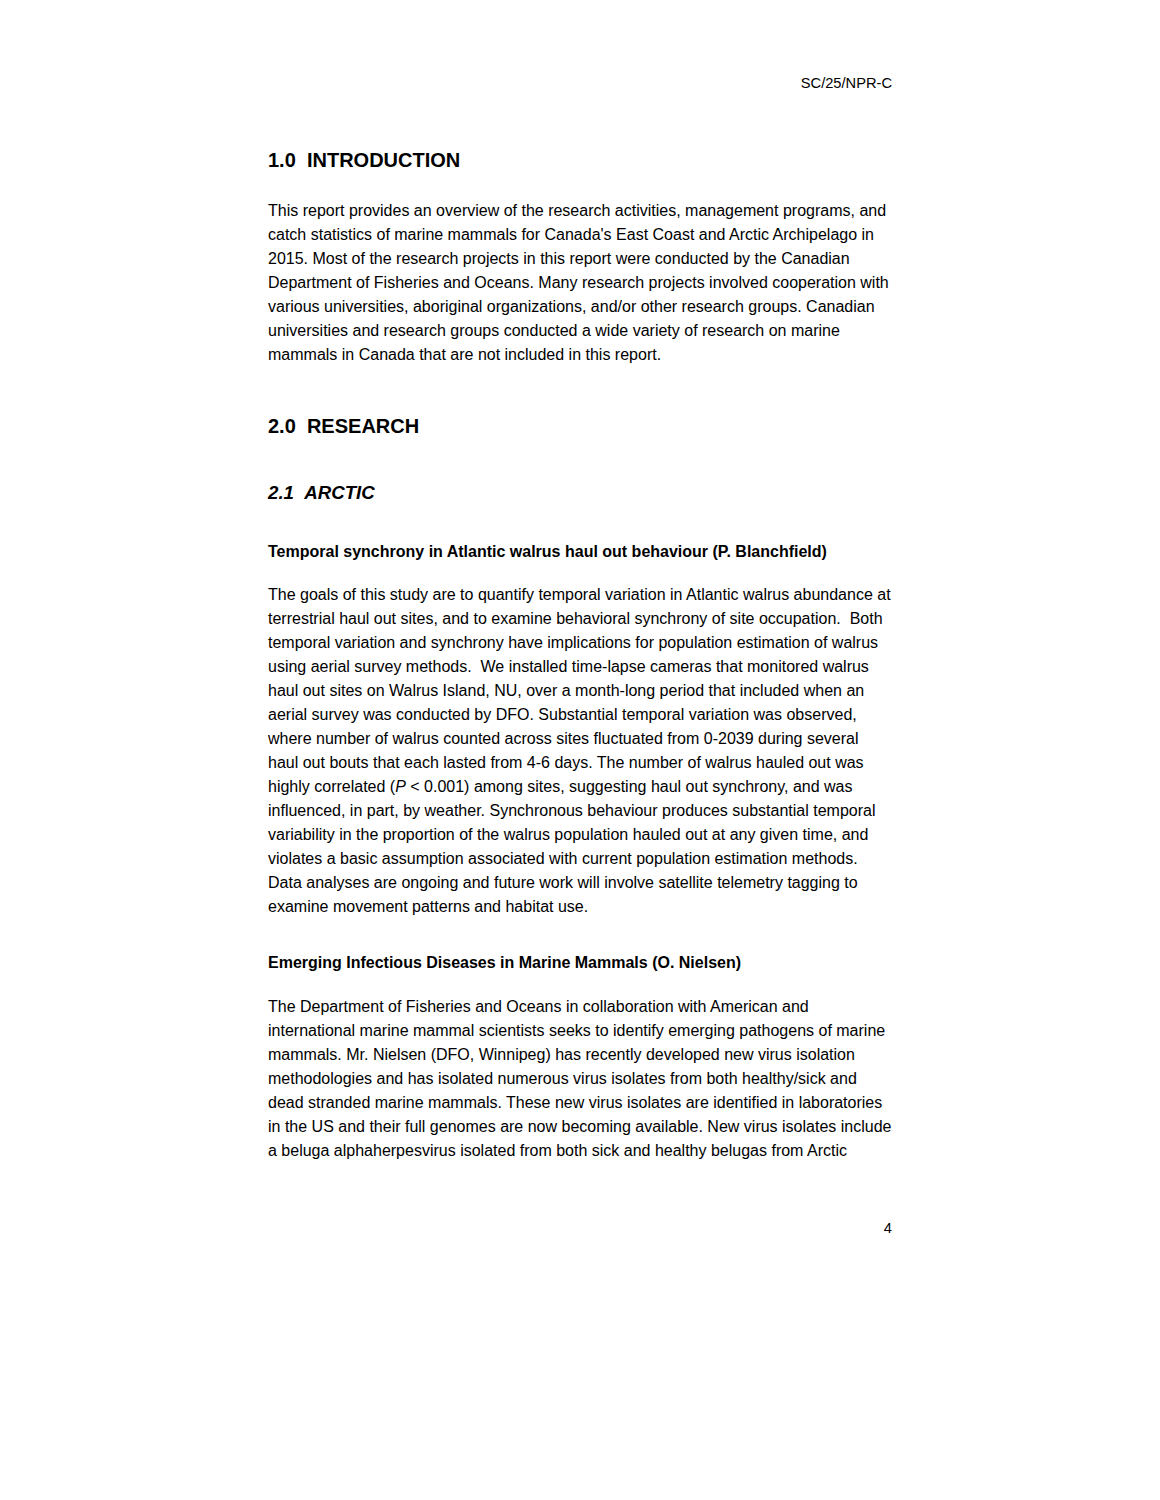SC/25/NPR-C
1.0 INTRODUCTION
This report provides an overview of the research activities, management programs, and catch statistics of marine mammals for Canada's East Coast and Arctic Archipelago in 2015. Most of the research projects in this report were conducted by the Canadian Department of Fisheries and Oceans. Many research projects involved cooperation with various universities, aboriginal organizations, and/or other research groups. Canadian universities and research groups conducted a wide variety of research on marine mammals in Canada that are not included in this report.
2.0 RESEARCH
2.1 ARCTIC
Temporal synchrony in Atlantic walrus haul out behaviour (P. Blanchfield)
The goals of this study are to quantify temporal variation in Atlantic walrus abundance at terrestrial haul out sites, and to examine behavioral synchrony of site occupation. Both temporal variation and synchrony have implications for population estimation of walrus using aerial survey methods. We installed time-lapse cameras that monitored walrus haul out sites on Walrus Island, NU, over a month-long period that included when an aerial survey was conducted by DFO. Substantial temporal variation was observed, where number of walrus counted across sites fluctuated from 0-2039 during several haul out bouts that each lasted from 4-6 days. The number of walrus hauled out was highly correlated (P < 0.001) among sites, suggesting haul out synchrony, and was influenced, in part, by weather. Synchronous behaviour produces substantial temporal variability in the proportion of the walrus population hauled out at any given time, and violates a basic assumption associated with current population estimation methods. Data analyses are ongoing and future work will involve satellite telemetry tagging to examine movement patterns and habitat use.
Emerging Infectious Diseases in Marine Mammals (O. Nielsen)
The Department of Fisheries and Oceans in collaboration with American and international marine mammal scientists seeks to identify emerging pathogens of marine mammals. Mr. Nielsen (DFO, Winnipeg) has recently developed new virus isolation methodologies and has isolated numerous virus isolates from both healthy/sick and dead stranded marine mammals. These new virus isolates are identified in laboratories in the US and their full genomes are now becoming available. New virus isolates include a beluga alphaherpesvirus isolated from both sick and healthy belugas from Arctic
4